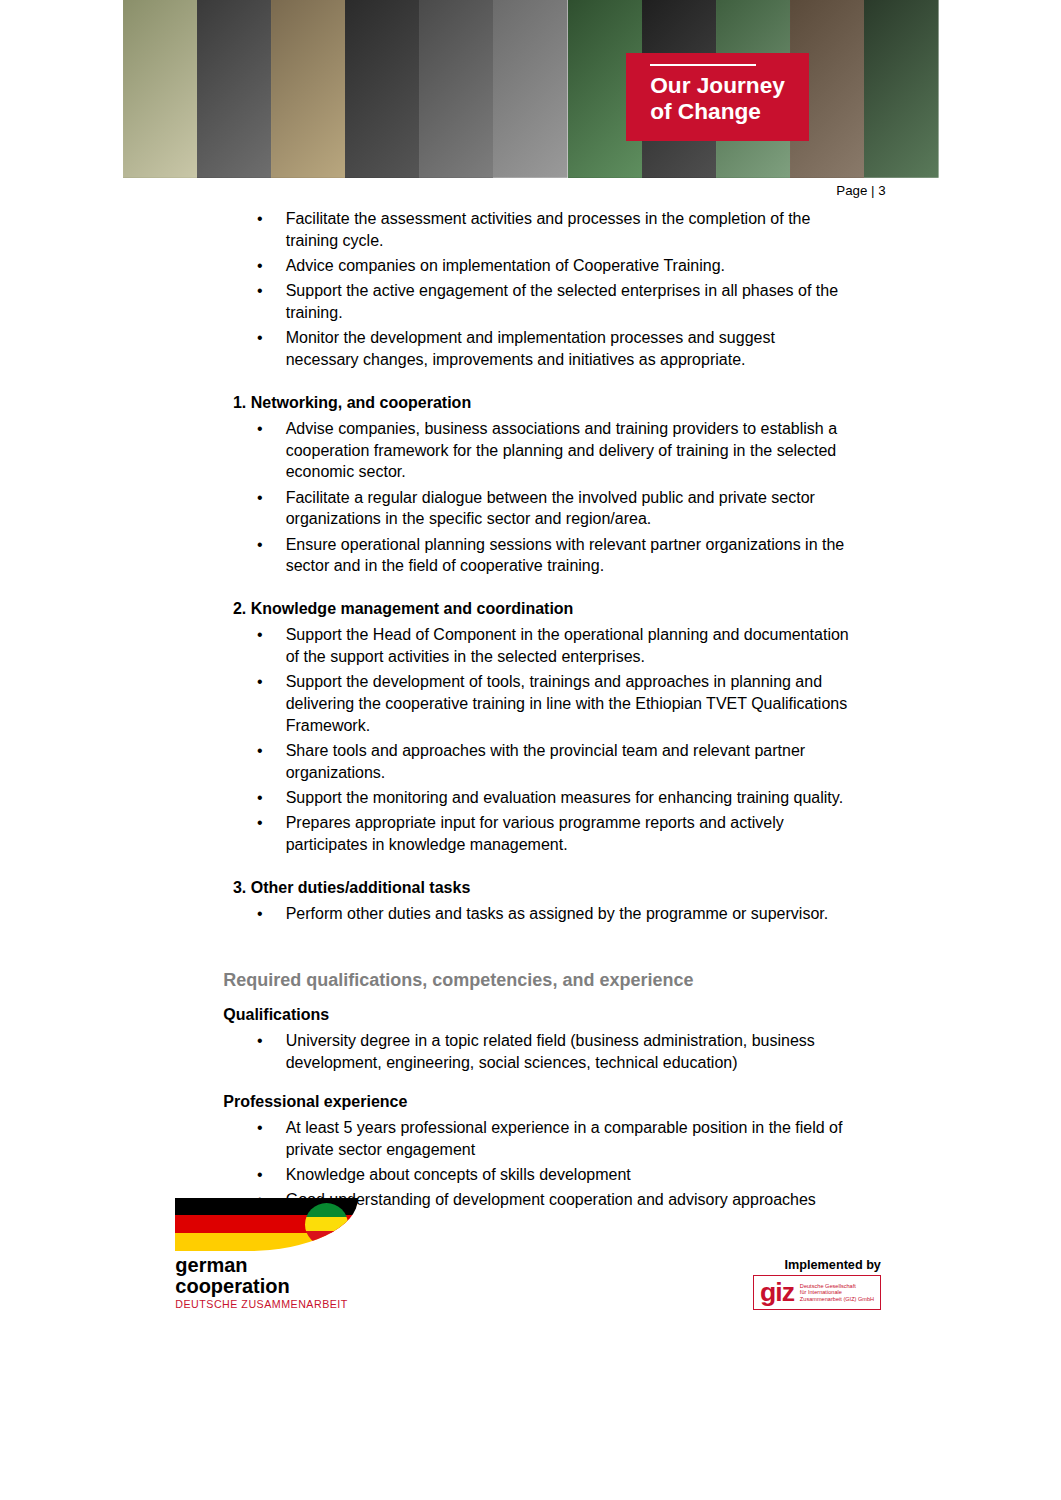Our Journey
of Change
Page | 3
Facilitate the assessment activities and processes in the completion of the training cycle.
Advice companies on implementation of Cooperative Training.
Support the active engagement of the selected enterprises in all phases of the training.
Monitor the development and implementation processes and suggest necessary changes, improvements and initiatives as appropriate.
Networking, and cooperation
Advise companies, business associations and training providers to establish a cooperation framework for the planning and delivery of training in the selected economic sector.
Facilitate a regular dialogue between the involved public and private sector organizations in the specific sector and region/area.
Ensure operational planning sessions with relevant partner organizations in the sector and in the field of cooperative training.
Knowledge management and coordination
Support the Head of Component in the operational planning and documentation of the support activities in the selected enterprises.
Support the development of tools, trainings and approaches in planning and delivering the cooperative training in line with the Ethiopian TVET Qualifications Framework.
Share tools and approaches with the provincial team and relevant partner organizations.
Support the monitoring and evaluation measures for enhancing training quality.
Prepares appropriate input for various programme reports and actively participates in knowledge management.
Other duties/additional tasks
Perform other duties and tasks as assigned by the programme or supervisor.
Required qualifications, competencies, and experience
Qualifications
University degree in a topic related field (business administration, business development, engineering, social sciences, technical education)
Professional experience
At least 5 years professional experience in a comparable position in the field of private sector engagement
Knowledge about concepts of skills development
Good understanding of development cooperation and advisory approaches
german
cooperation
DEUTSCHE ZUSAMMENARBEIT
Implemented by
giz Deutsche Gesellschaft
für Internationale
Zusammenarbeit (GIZ) GmbH